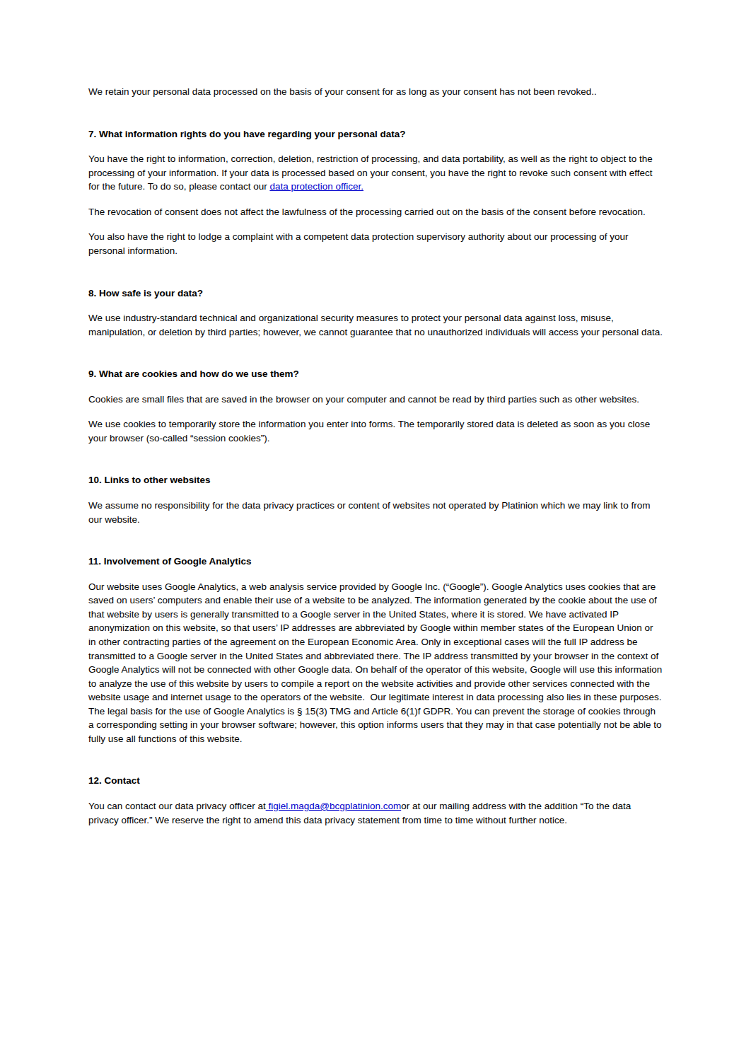We retain your personal data processed on the basis of your consent for as long as your consent has not been revoked..
7. What information rights do you have regarding your personal data?
You have the right to information, correction, deletion, restriction of processing, and data portability, as well as the right to object to the processing of your information. If your data is processed based on your consent, you have the right to revoke such consent with effect for the future. To do so, please contact our data protection officer.
The revocation of consent does not affect the lawfulness of the processing carried out on the basis of the consent before revocation.
You also have the right to lodge a complaint with a competent data protection supervisory authority about our processing of your personal information.
8. How safe is your data?
We use industry-standard technical and organizational security measures to protect your personal data against loss, misuse, manipulation, or deletion by third parties; however, we cannot guarantee that no unauthorized individuals will access your personal data.
9. What are cookies and how do we use them?
Cookies are small files that are saved in the browser on your computer and cannot be read by third parties such as other websites.
We use cookies to temporarily store the information you enter into forms. The temporarily stored data is deleted as soon as you close your browser (so-called “session cookies”).
10. Links to other websites
We assume no responsibility for the data privacy practices or content of websites not operated by Platinion which we may link to from our website.
11. Involvement of Google Analytics
Our website uses Google Analytics, a web analysis service provided by Google Inc. (“Google”). Google Analytics uses cookies that are saved on users’ computers and enable their use of a website to be analyzed. The information generated by the cookie about the use of that website by users is generally transmitted to a Google server in the United States, where it is stored. We have activated IP anonymization on this website, so that users’ IP addresses are abbreviated by Google within member states of the European Union or in other contracting parties of the agreement on the European Economic Area. Only in exceptional cases will the full IP address be transmitted to a Google server in the United States and abbreviated there. The IP address transmitted by your browser in the context of Google Analytics will not be connected with other Google data. On behalf of the operator of this website, Google will use this information to analyze the use of this website by users to compile a report on the website activities and provide other services connected with the website usage and internet usage to the operators of the website. Our legitimate interest in data processing also lies in these purposes. The legal basis for the use of Google Analytics is § 15(3) TMG and Article 6(1)f GDPR. You can prevent the storage of cookies through a corresponding setting in your browser software; however, this option informs users that they may in that case potentially not be able to fully use all functions of this website.
12. Contact
You can contact our data privacy officer at figiel.magda@bcgplatinion.comor at our mailing address with the addition “To the data privacy officer.” We reserve the right to amend this data privacy statement from time to time without further notice.